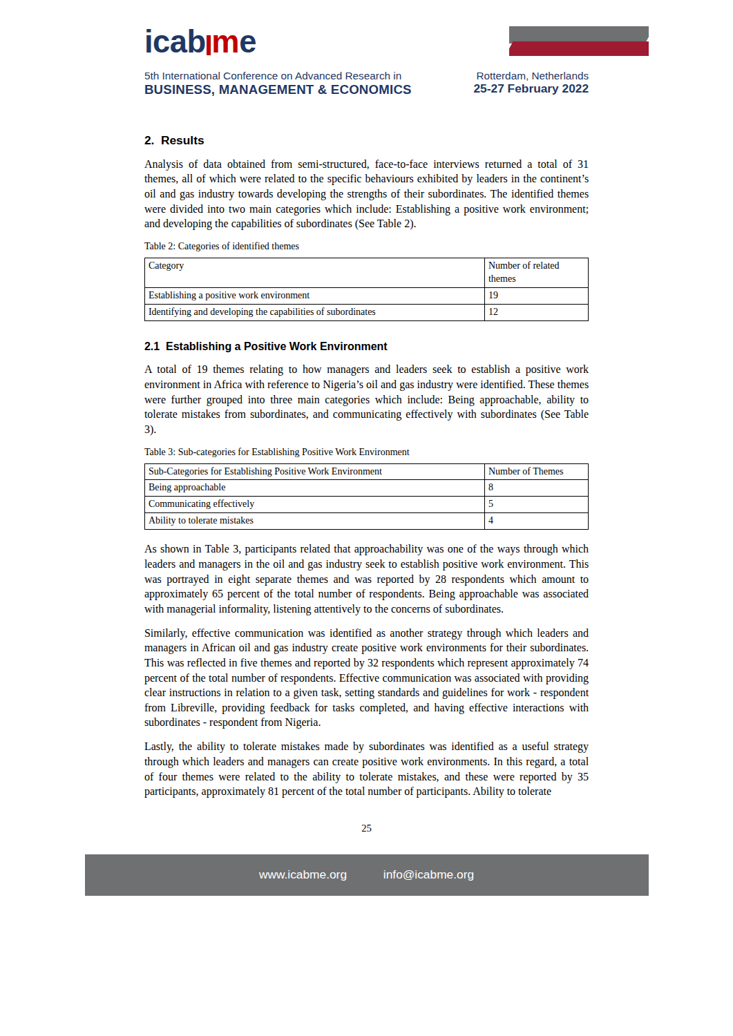icab me
5th International Conference on Advanced Research in
BUSINESS, MANAGEMENT & ECONOMICS
Rotterdam, Netherlands
25-27 February 2022
2. Results
Analysis of data obtained from semi-structured, face-to-face interviews returned a total of 31 themes, all of which were related to the specific behaviours exhibited by leaders in the continent’s oil and gas industry towards developing the strengths of their subordinates. The identified themes were divided into two main categories which include: Establishing a positive work environment; and developing the capabilities of subordinates (See Table 2).
Table 2: Categories of identified themes
| Category | Number of related themes |
| Establishing a positive work environment | 19 |
| Identifying and developing the capabilities of subordinates | 12 |
2.1 Establishing a Positive Work Environment
A total of 19 themes relating to how managers and leaders seek to establish a positive work environment in Africa with reference to Nigeria’s oil and gas industry were identified. These themes were further grouped into three main categories which include: Being approachable, ability to tolerate mistakes from subordinates, and communicating effectively with subordinates (See Table 3).
Table 3: Sub-categories for Establishing Positive Work Environment
| Sub-Categories for Establishing Positive Work Environment | Number of Themes |
| Being approachable | 8 |
| Communicating effectively | 5 |
| Ability to tolerate mistakes | 4 |
As shown in Table 3, participants related that approachability was one of the ways through which leaders and managers in the oil and gas industry seek to establish positive work environment. This was portrayed in eight separate themes and was reported by 28 respondents which amount to approximately 65 percent of the total number of respondents. Being approachable was associated with managerial informality, listening attentively to the concerns of subordinates.
Similarly, effective communication was identified as another strategy through which leaders and managers in African oil and gas industry create positive work environments for their subordinates. This was reflected in five themes and reported by 32 respondents which represent approximately 74 percent of the total number of respondents. Effective communication was associated with providing clear instructions in relation to a given task, setting standards and guidelines for work - respondent from Libreville, providing feedback for tasks completed, and having effective interactions with subordinates - respondent from Nigeria.
Lastly, the ability to tolerate mistakes made by subordinates was identified as a useful strategy through which leaders and managers can create positive work environments. In this regard, a total of four themes were related to the ability to tolerate mistakes, and these were reported by 35 participants, approximately 81 percent of the total number of participants. Ability to tolerate
25
www.icabme.org info@icabme.org